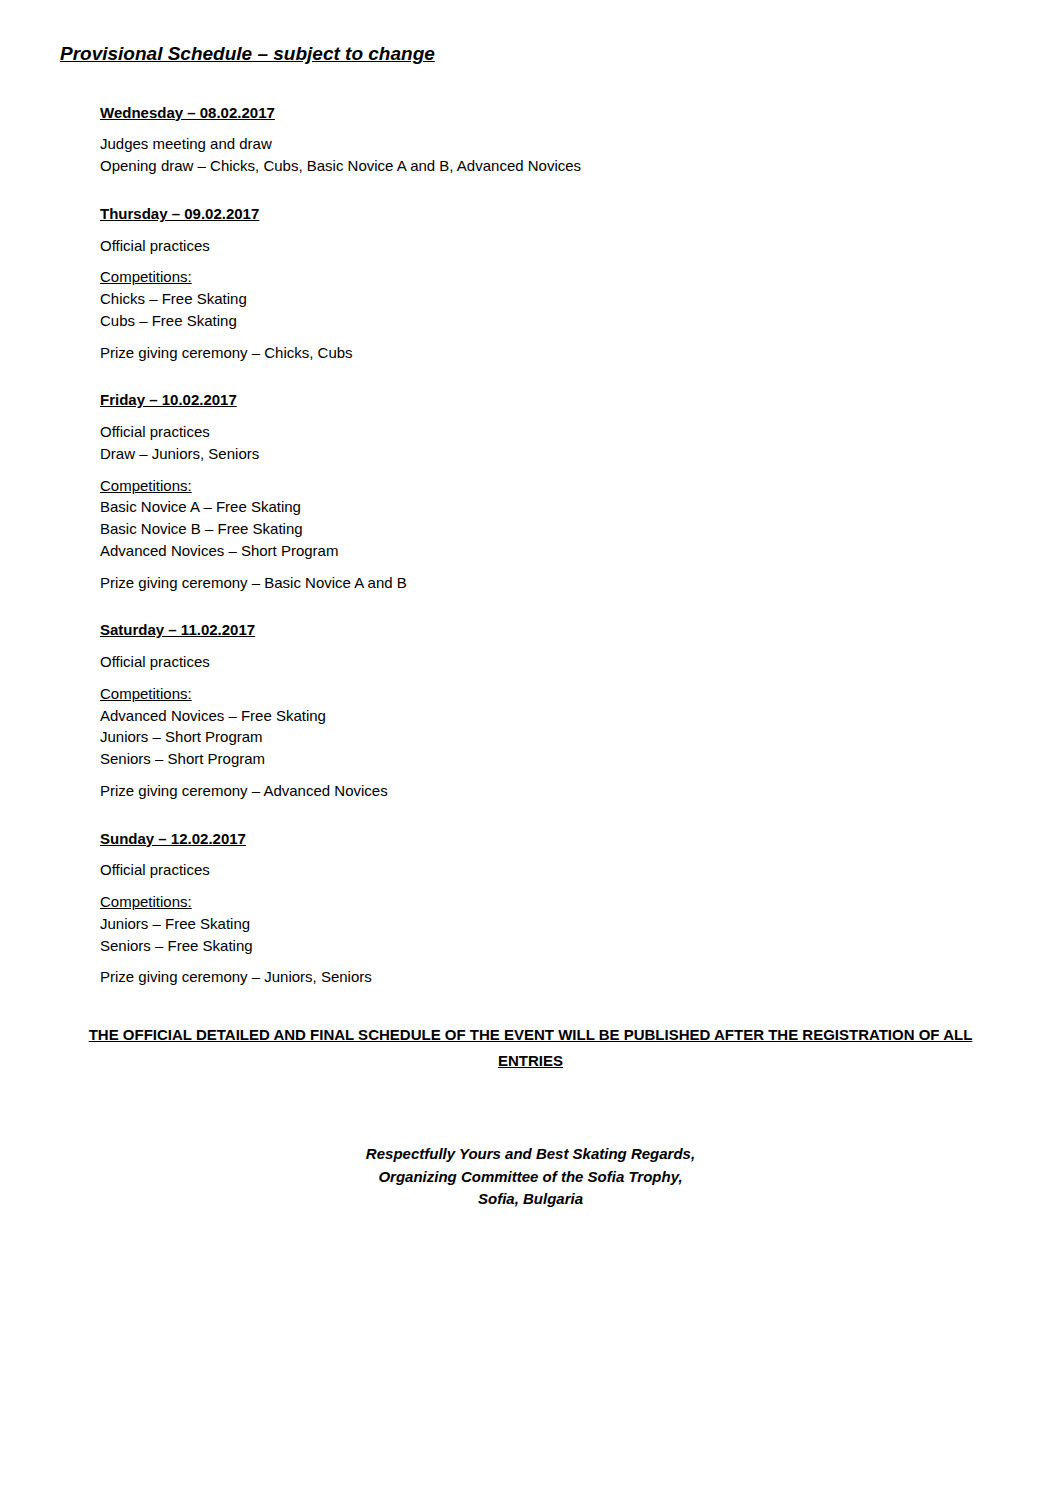Provisional Schedule – subject to change
Wednesday – 08.02.2017
Judges meeting and draw
Opening draw – Chicks, Cubs, Basic Novice A and B, Advanced Novices
Thursday – 09.02.2017
Official practices
Competitions:
Chicks – Free Skating
Cubs – Free Skating
Prize giving ceremony – Chicks, Cubs
Friday – 10.02.2017
Official practices
Draw – Juniors, Seniors
Competitions:
Basic Novice A – Free Skating
Basic Novice B – Free Skating
Advanced Novices – Short Program
Prize giving ceremony – Basic Novice A and B
Saturday – 11.02.2017
Official practices
Competitions:
Advanced Novices – Free Skating
Juniors – Short Program
Seniors – Short Program
Prize giving ceremony – Advanced Novices
Sunday – 12.02.2017
Official practices
Competitions:
Juniors – Free Skating
Seniors – Free Skating
Prize giving ceremony – Juniors, Seniors
THE OFFICIAL DETAILED AND FINAL SCHEDULE OF THE EVENT WILL BE PUBLISHED AFTER THE REGISTRATION OF ALL ENTRIES
Respectfully Yours and Best Skating Regards,
Organizing Committee of the Sofia Trophy,
Sofia, Bulgaria